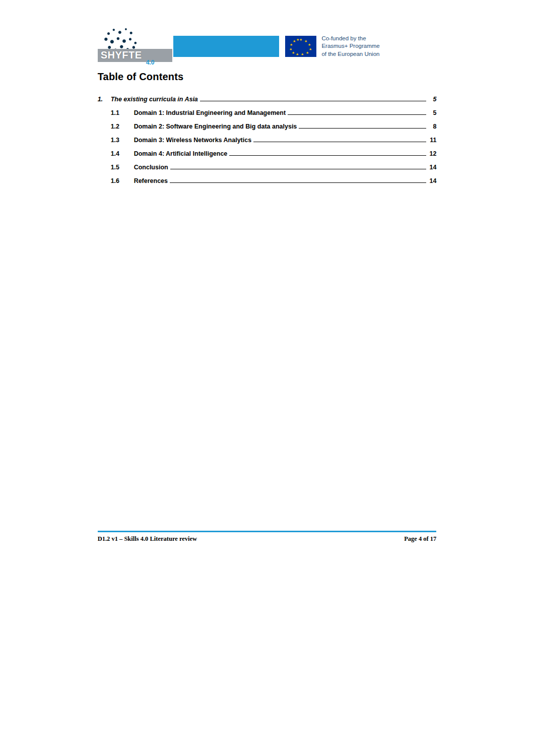SHYFTE
4.0
★ ★ ★ ★ ★ ★ ★ ★ ★ ★ ★ ★
Co-funded by the
Erasmus+ Programme
of the European Union
Table of Contents
1. The existing curricula in Asia 5
1.1 Domain 1: Industrial Engineering and Management 5
1.2 Domain 2: Software Engineering and Big data analysis 8
1.3 Domain 3: Wireless Networks Analytics 11
1.4 Domain 4: Artificial Intelligence 12
1.5 Conclusion 14
1.6 References 14
D1.2 v1 – Skills 4.0 Literature review Page 4 of 17